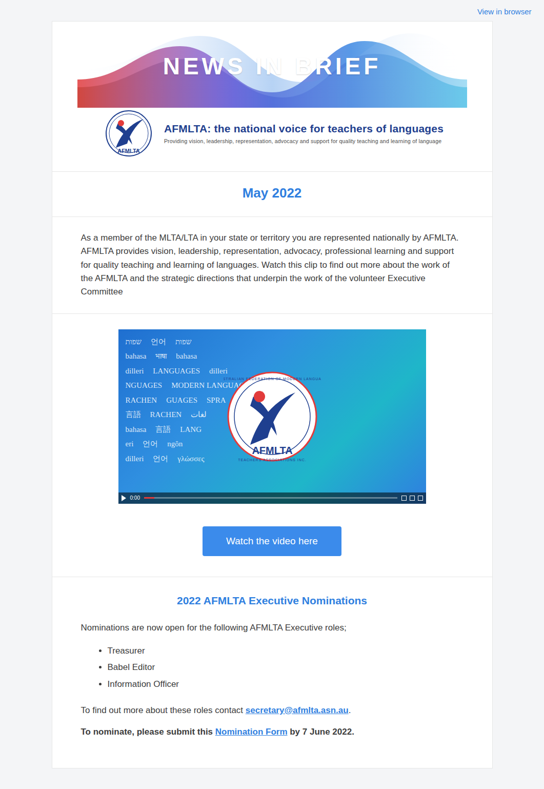View in browser
NEWS IN BRIEF
AFMLTA
AFMLTA: the national voice for teachers of languages
Providing vision, leadership, representation, advocacy and support for quality teaching and learning of language
May 2022
As a member of the MLTA/LTA in your state or territory you are represented nationally by AFMLTA. AFMLTA provides vision, leadership, representation, advocacy, professional learning and support for quality teaching and learning of languages. Watch this clip to find out more about the work of the AFMLTA and the strategic directions that underpin the work of the volunteer Executive Committee
שפות 언어 שפות
bahasa भाषाbahasa
dilleri LANGUAGES dilleri
NGUAGES MODERN LANGUAGE lingua
RACHEN GUAGES SPRA
言語 RACHEN لغات
bahasa 言語 LANG
eri 언어 ngôn
dilleri 언어 γλώσσες
AFMLTA AUSTRALIAN FEDERATION OF MODERN LANGUAGE TEACHERS ASSOCIATIONS INC.
0:00
Watch the video here
2022 AFMLTA Executive Nominations
Nominations are now open for the following AFMLTA Executive roles;
Treasurer
Babel Editor
Information Officer
To find out more about these roles contact secretary@afmlta.asn.au.
To nominate, please submit this Nomination Form by 7 June 2022.